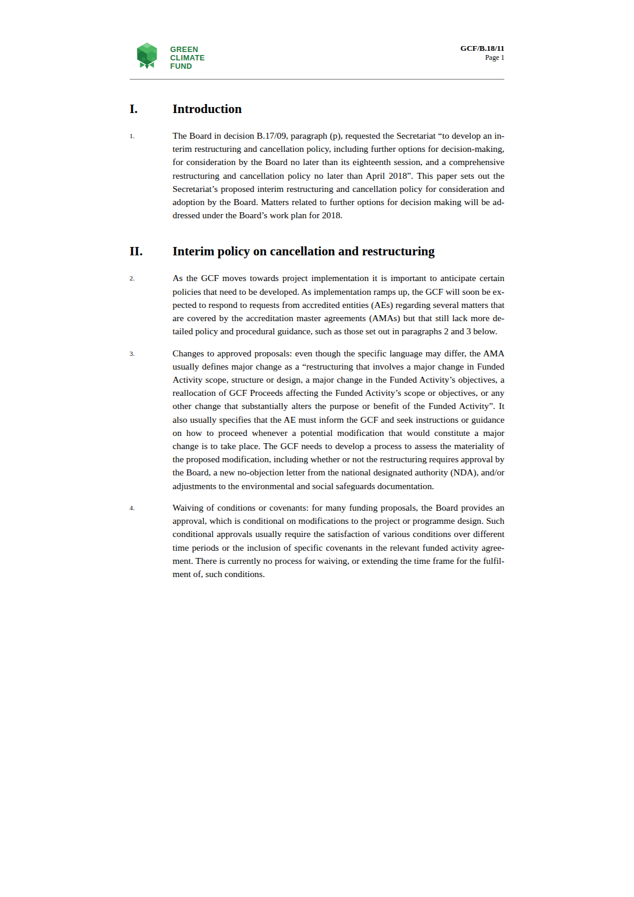Green
Climate
Fund
GCF/B.18/11
Page 1
I. Introduction
1.
The Board in decision B.17/09, paragraph (p), requested the Secretariat “to develop an interim restructuring and cancellation policy, including further options for decision-making, for consideration by the Board no later than its eighteenth session, and a comprehensive restructuring and cancellation policy no later than April 2018”. This paper sets out the Secretariat’s proposed interim restructuring and cancellation policy for consideration and adoption by the Board. Matters related to further options for decision making will be addressed under the Board’s work plan for 2018.
II. Interim policy on cancellation and restructuring
2.
As the GCF moves towards project implementation it is important to anticipate certain policies that need to be developed. As implementation ramps up, the GCF will soon be expected to respond to requests from accredited entities (AEs) regarding several matters that are covered by the accreditation master agreements (AMAs) but that still lack more detailed policy and procedural guidance, such as those set out in paragraphs 2 and 3 below.
3.
Changes to approved proposals: even though the specific language may differ, the AMA usually defines major change as a “restructuring that involves a major change in Funded Activity scope, structure or design, a major change in the Funded Activity’s objectives, a reallocation of GCF Proceeds affecting the Funded Activity’s scope or objectives, or any other change that substantially alters the purpose or benefit of the Funded Activity”. It also usually specifies that the AE must inform the GCF and seek instructions or guidance on how to proceed whenever a potential modification that would constitute a major change is to take place. The GCF needs to develop a process to assess the materiality of the proposed modification, including whether or not the restructuring requires approval by the Board, a new no-objection letter from the national designated authority (NDA), and/or adjustments to the environmental and social safeguards documentation.
4.
Waiving of conditions or covenants: for many funding proposals, the Board provides an approval, which is conditional on modifications to the project or programme design. Such conditional approvals usually require the satisfaction of various conditions over different time periods or the inclusion of specific covenants in the relevant funded activity agreement. There is currently no process for waiving, or extending the time frame for the fulfilment of, such conditions.